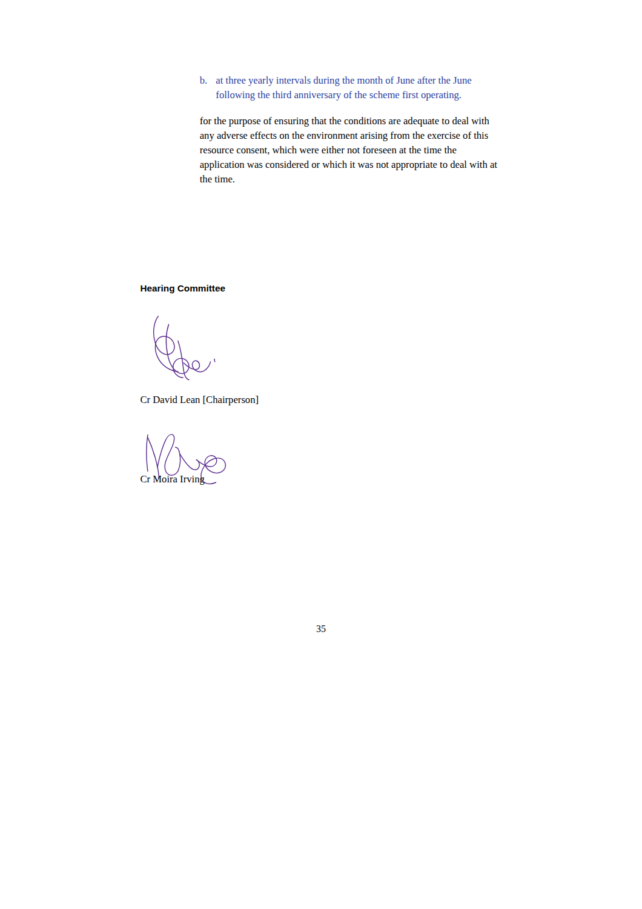b. at three yearly intervals during the month of June after the June following the third anniversary of the scheme first operating.
for the purpose of ensuring that the conditions are adequate to deal with any adverse effects on the environment arising from the exercise of this resource consent, which were either not foreseen at the time the application was considered or which it was not appropriate to deal with at the time.
Hearing Committee
Cr David Lean [Chairperson]
Cr Moira Irving
35